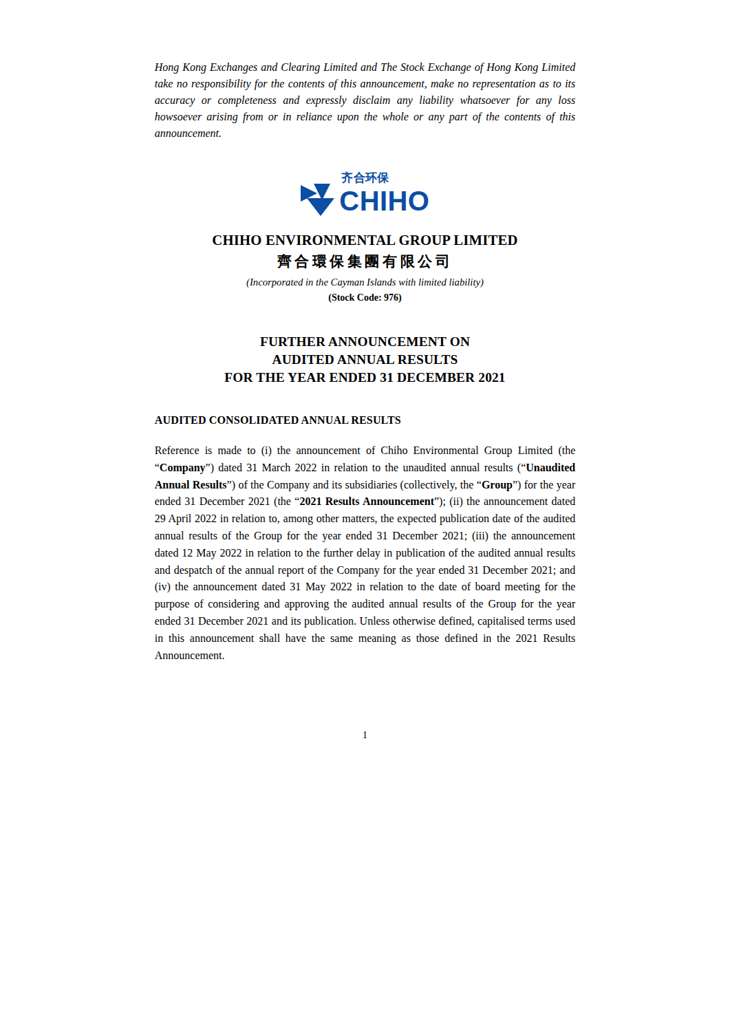Hong Kong Exchanges and Clearing Limited and The Stock Exchange of Hong Kong Limited take no responsibility for the contents of this announcement, make no representation as to its accuracy or completeness and expressly disclaim any liability whatsoever for any loss howsoever arising from or in reliance upon the whole or any part of the contents of this announcement.
齐合环保
CHIHO
CHIHO ENVIRONMENTAL GROUP LIMITED
齊合環保集團有限公司
(Incorporated in the Cayman Islands with limited liability)
(Stock Code: 976)
FURTHER ANNOUNCEMENT ON
AUDITED ANNUAL RESULTS
FOR THE YEAR ENDED 31 DECEMBER 2021
AUDITED CONSOLIDATED ANNUAL RESULTS
Reference is made to (i) the announcement of Chiho Environmental Group Limited (the “Company”) dated 31 March 2022 in relation to the unaudited annual results (“Unaudited Annual Results”) of the Company and its subsidiaries (collectively, the “Group”) for the year ended 31 December 2021 (the “2021 Results Announcement”); (ii) the announcement dated 29 April 2022 in relation to, among other matters, the expected publication date of the audited annual results of the Group for the year ended 31 December 2021; (iii) the announcement dated 12 May 2022 in relation to the further delay in publication of the audited annual results and despatch of the annual report of the Company for the year ended 31 December 2021; and (iv) the announcement dated 31 May 2022 in relation to the date of board meeting for the purpose of considering and approving the audited annual results of the Group for the year ended 31 December 2021 and its publication. Unless otherwise defined, capitalised terms used in this announcement shall have the same meaning as those defined in the 2021 Results Announcement.
1